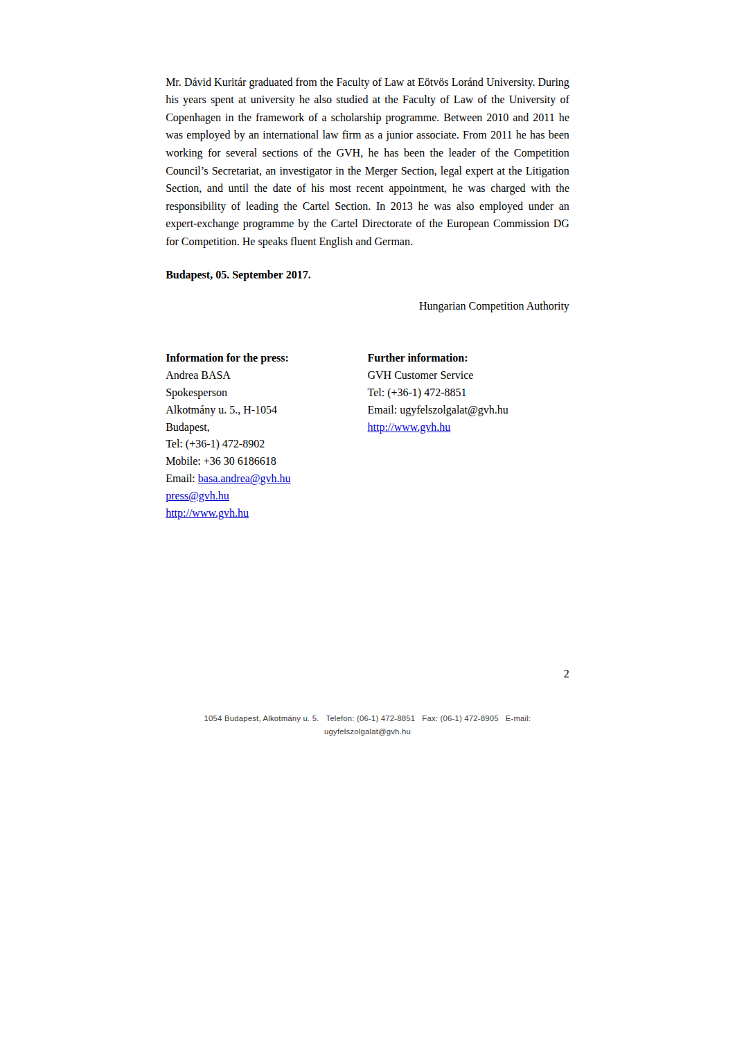Mr. Dávid Kuritár graduated from the Faculty of Law at Eötvös Loránd University. During his years spent at university he also studied at the Faculty of Law of the University of Copenhagen in the framework of a scholarship programme. Between 2010 and 2011 he was employed by an international law firm as a junior associate. From 2011 he has been working for several sections of the GVH, he has been the leader of the Competition Council’s Secretariat, an investigator in the Merger Section, legal expert at the Litigation Section, and until the date of his most recent appointment, he was charged with the responsibility of leading the Cartel Section. In 2013 he was also employed under an expert-exchange programme by the Cartel Directorate of the European Commission DG for Competition. He speaks fluent English and German.
Budapest, 05. September 2017.
Hungarian Competition Authority
| Information for the press: Andrea BASA Spokesperson Alkotmány u. 5., H-1054 Budapest, Tel: (+36-1) 472-8902 Mobile: +36 30 6186618 Email: basa.andrea@gvh.hu press@gvh.hu http://www.gvh.hu | Further information: GVH Customer Service Tel: (+36-1) 472-8851 Email: ugyfelszolgalat@gvh.hu http://www.gvh.hu |
2
1054 Budapest, Alkotmány u. 5. Telefon: (06-1) 472-8851 Fax: (06-1) 472-8905 E-mail: ugyfelszolgalat@gvh.hu